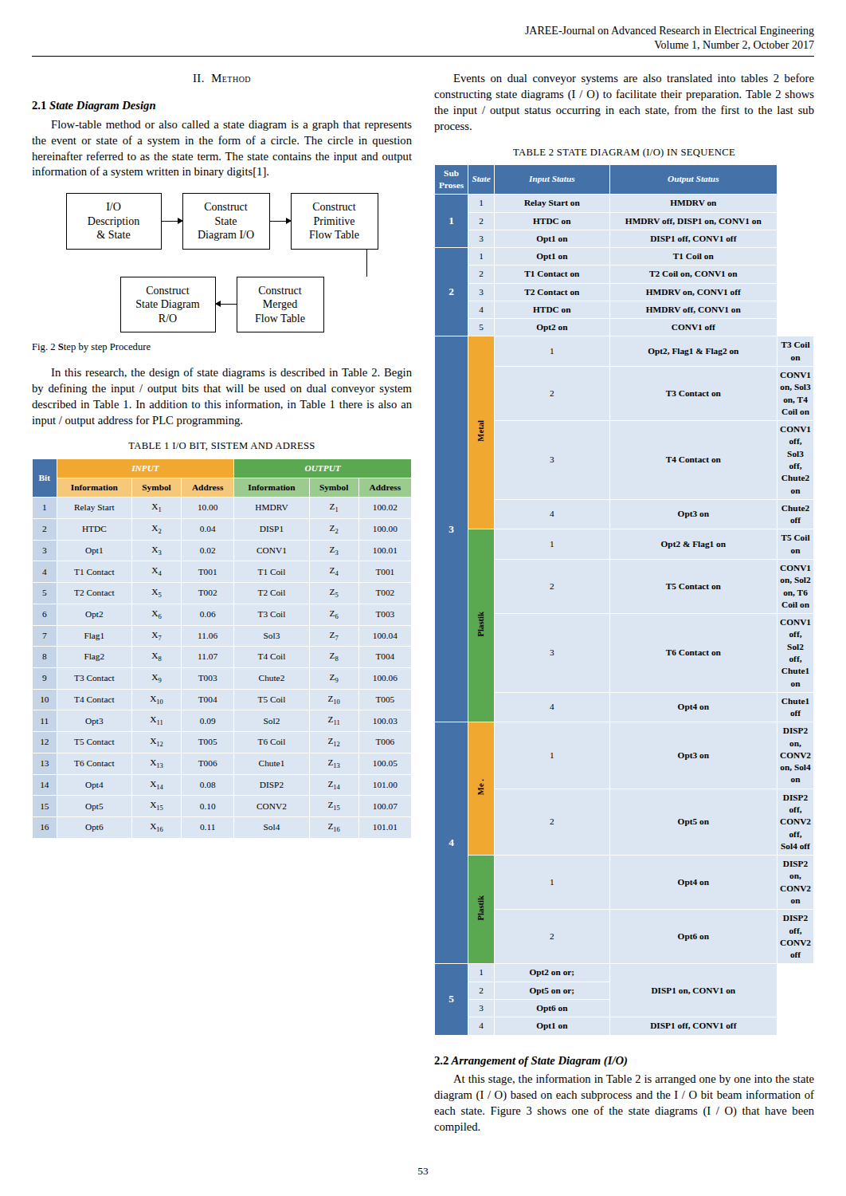JAREE-Journal on Advanced Research in Electrical Engineering Volume 1, Number 2, October 2017
II. Method
2.1 State Diagram Design
Flow-table method or also called a state diagram is a graph that represents the event or state of a system in the form of a circle. The circle in question hereinafter referred to as the state term. The state contains the input and output information of a system written in binary digits[1].
I/O
Description
& State
Construct
State
Diagram I/O
Construct
Primitive
Flow Table
Construct
State Diagram
R/O
Construct
Merged
Flow Table
Fig. 2 Step by step Procedure
In this research, the design of state diagrams is described in Table 2. Begin by defining the input / output bits that will be used on dual conveyor system described in Table 1. In addition to this information, in Table 1 there is also an input / output address for PLC programming.
TABLE 1 I/O BIT, SISTEM AND ADRESS
| Bit | INPUT | OUTPUT |
| --- | --- | --- |
| Information | Symbol | Address | Information | Symbol | Address |
| 1 | Relay Start | X 1 | 10.00 | HMDRV | Z 1 | 100.02 |
| 2 | HTDC | X 2 | 0.04 | DISP1 | Z 2 | 100.00 |
| 3 | Opt1 | X 3 | 0.02 | CONV1 | Z 3 | 100.01 |
| 4 | T1 Contact | X 4 | T001 | T1 Coil | Z 4 | T001 |
| 5 | T2 Contact | X 5 | T002 | T2 Coil | Z 5 | T002 |
| 6 | Opt2 | X 6 | 0.06 | T3 Coil | Z 6 | T003 |
| 7 | Flag1 | X 7 | 11.06 | Sol3 | Z 7 | 100.04 |
| 8 | Flag2 | X 8 | 11.07 | T4 Coil | Z 8 | T004 |
| 9 | T3 Contact | X 9 | T003 | Chute2 | Z 9 | 100.06 |
| 10 | T4 Contact | X 10 | T004 | T5 Coil | Z 10 | T005 |
| 11 | Opt3 | X 11 | 0.09 | Sol2 | Z 11 | 100.03 |
| 12 | T5 Contact | X 12 | T005 | T6 Coil | Z 12 | T006 |
| 13 | T6 Contact | X 13 | T006 | Chute1 | Z 13 | 100.05 |
| 14 | Opt4 | X 14 | 0.08 | DISP2 | Z 14 | 101.00 |
| 15 | Opt5 | X 15 | 0.10 | CONV2 | Z 15 | 100.07 |
| 16 | Opt6 | X 16 | 0.11 | Sol4 | Z 16 | 101.01 |
Events on dual conveyor systems are also translated into tables 2 before constructing state diagrams (I / O) to facilitate their preparation. Table 2 shows the input / output status occurring in each state, from the first to the last sub process.
TABLE 2 STATE DIAGRAM (I/O) IN SEQUENCE
| Sub Proses | State | Input Status | Output Status |
| --- | --- | --- | --- |
| 1 | 1 | Relay Start on | HMDRV on |
| 2 | HTDC on | HMDRV off, DISP1 on, CONV1 on |
| 3 | Opt1 on | DISP1 off, CONV1 off |
| 2 | 1 | Opt1 on | T1 Coil on |
| 2 | T1 Contact on | T2 Coil on, CONV1 on |
| 3 | T2 Contact on | HMDRV on, CONV1 off |
| 4 | HTDC on | HMDRV off, CONV1 on |
| 5 | Opt2 on | CONV1 off |
| 3 | Metal | 1 | Opt2, Flag1 & Flag2 on | T3 Coil on |
| 2 | T3 Contact on | CONV1 on, Sol3 on, T4 Coil on |
| 3 | T4 Contact on | CONV1 off, Sol3 off, Chute2 on |
| 4 | Opt3 on | Chute2 off |
| Plastik | 1 | Opt2 & Flag1 on | T5 Coil on |
| 2 | T5 Contact on | CONV1 on, Sol2 on, T6 Coil on |
| 3 | T6 Contact on | CONV1 off, Sol2 off, Chute1 on |
| 4 | Opt4 on | Chute1 off |
| 4 | Me . | 1 | Opt3 on | DISP2 on, CONV2 on, Sol4 on |
| 2 | Opt5 on | DISP2 off, CONV2 off, Sol4 off |
| Plastik | 1 | Opt4 on | DISP2 on, CONV2 on |
| 2 | Opt6 on | DISP2 off, CONV2 off |
| 5 | 1 | Opt2 on or; | DISP1 on, CONV1 on |
| 2 | Opt5 on or; |
| 3 | Opt6 on |
| 4 | Opt1 on | DISP1 off, CONV1 off |
2.2 Arrangement of State Diagram (I/O)
At this stage, the information in Table 2 is arranged one by one into the state diagram (I / O) based on each subprocess and the I / O bit beam information of each state. Figure 3 shows one of the state diagrams (I / O) that have been compiled.
53